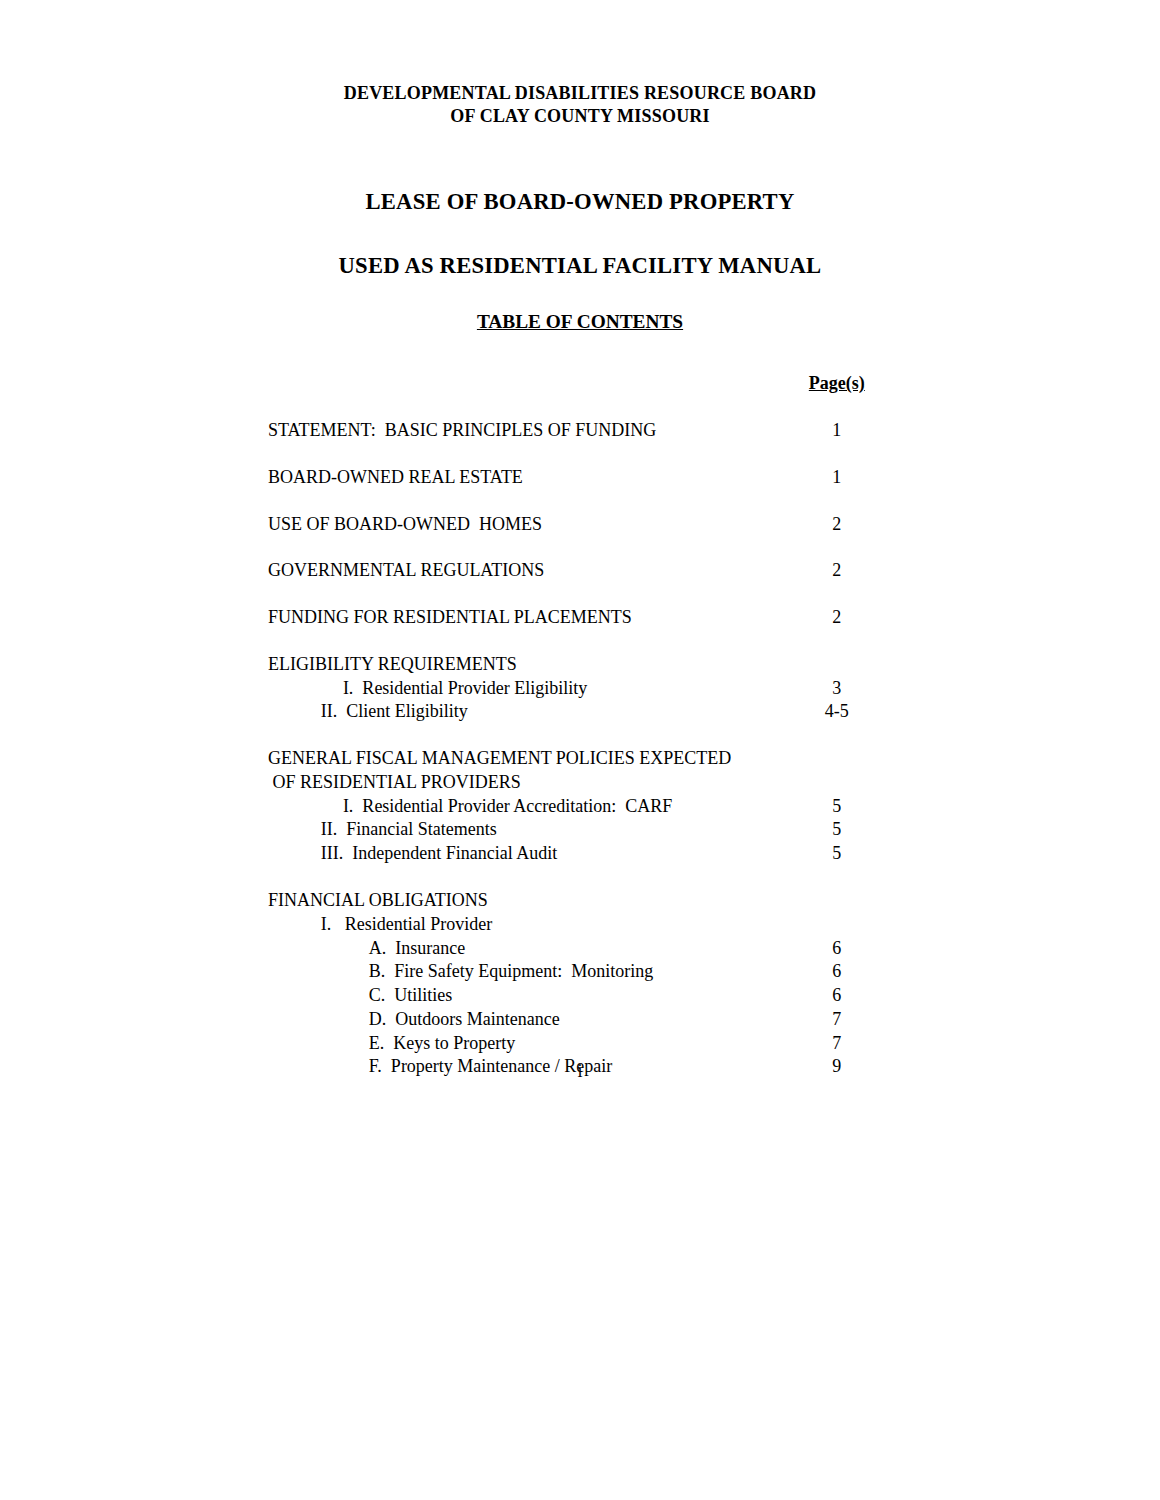DEVELOPMENTAL DISABILITIES RESOURCE BOARD
OF CLAY COUNTY MISSOURI
LEASE OF BOARD-OWNED PROPERTY
USED AS RESIDENTIAL FACILITY MANUAL
TABLE OF CONTENTS
| | Page(s) |
| STATEMENT: BASIC PRINCIPLES OF FUNDING | 1 |
| BOARD-OWNED REAL ESTATE | 1 |
| USE OF BOARD-OWNED HOMES | 2 |
| GOVERNMENTAL REGULATIONS | 2 |
| FUNDING FOR RESIDENTIAL PLACEMENTS | 2 |
| ELIGIBILITY REQUIREMENTS | |
| I. Residential Provider Eligibility | 3 |
| II. Client Eligibility | 4-5 |
| GENERAL FISCAL MANAGEMENT POLICIES EXPECTED | |
| OF RESIDENTIAL PROVIDERS | |
| I. Residential Provider Accreditation: CARF | 5 |
| II. Financial Statements | 5 |
| III. Independent Financial Audit | 5 |
| FINANCIAL OBLIGATIONS | |
| I. Residential Provider | |
| A. Insurance | 6 |
| B. Fire Safety Equipment: Monitoring | 6 |
| C. Utilities | 6 |
| D. Outdoors Maintenance | 7 |
| E. Keys to Property | 7 |
| F. Property Maintenance / Repair | 9 |
i